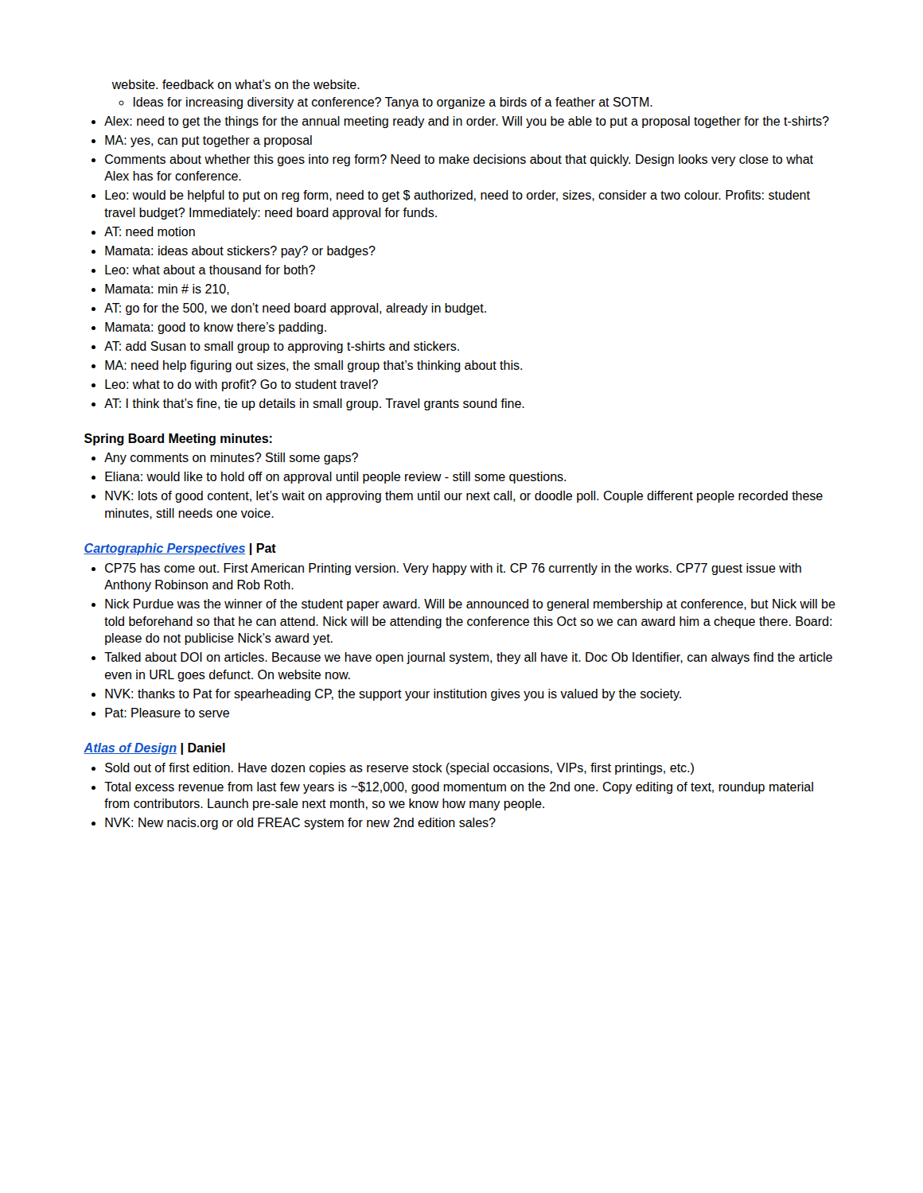website. feedback on what’s on the website.
Ideas for increasing diversity at conference? Tanya to organize a birds of a feather at SOTM.
Alex: need to get the things for the annual meeting ready and in order. Will you be able to put a proposal together for the t-shirts?
MA: yes, can put together a proposal
Comments about whether this goes into reg form? Need to make decisions about that quickly. Design looks very close to what Alex has for conference.
Leo: would be helpful to put on reg form, need to get $ authorized, need to order, sizes, consider a two colour. Profits: student travel budget? Immediately: need board approval for funds.
AT: need motion
Mamata: ideas about stickers? pay? or badges?
Leo: what about a thousand for both?
Mamata: min # is 210,
AT: go for the 500, we don’t need board approval, already in budget.
Mamata: good to know there’s padding.
AT: add Susan to small group to approving t-shirts and stickers.
MA: need help figuring out sizes, the small group that’s thinking about this.
Leo: what to do with profit? Go to student travel?
AT: I think that’s fine, tie up details in small group. Travel grants sound fine.
Spring Board Meeting minutes:
Any comments on minutes? Still some gaps?
Eliana: would like to hold off on approval until people review - still some questions.
NVK: lots of good content, let’s wait on approving them until our next call, or doodle poll. Couple different people recorded these minutes, still needs one voice.
Cartographic Perspectives | Pat
CP75 has come out. First American Printing version. Very happy with it. CP 76 currently in the works. CP77 guest issue with Anthony Robinson and Rob Roth.
Nick Purdue was the winner of the student paper award. Will be announced to general membership at conference, but Nick will be told beforehand so that he can attend. Nick will be attending the conference this Oct so we can award him a cheque there. Board: please do not publicise Nick’s award yet.
Talked about DOI on articles. Because we have open journal system, they all have it. Doc Ob Identifier, can always find the article even in URL goes defunct. On website now.
NVK: thanks to Pat for spearheading CP, the support your institution gives you is valued by the society.
Pat: Pleasure to serve
Atlas of Design | Daniel
Sold out of first edition. Have dozen copies as reserve stock (special occasions, VIPs, first printings, etc.)
Total excess revenue from last few years is ~$12,000, good momentum on the 2nd one. Copy editing of text, roundup material from contributors. Launch pre-sale next month, so we know how many people.
NVK: New nacis.org or old FREAC system for new 2nd edition sales?